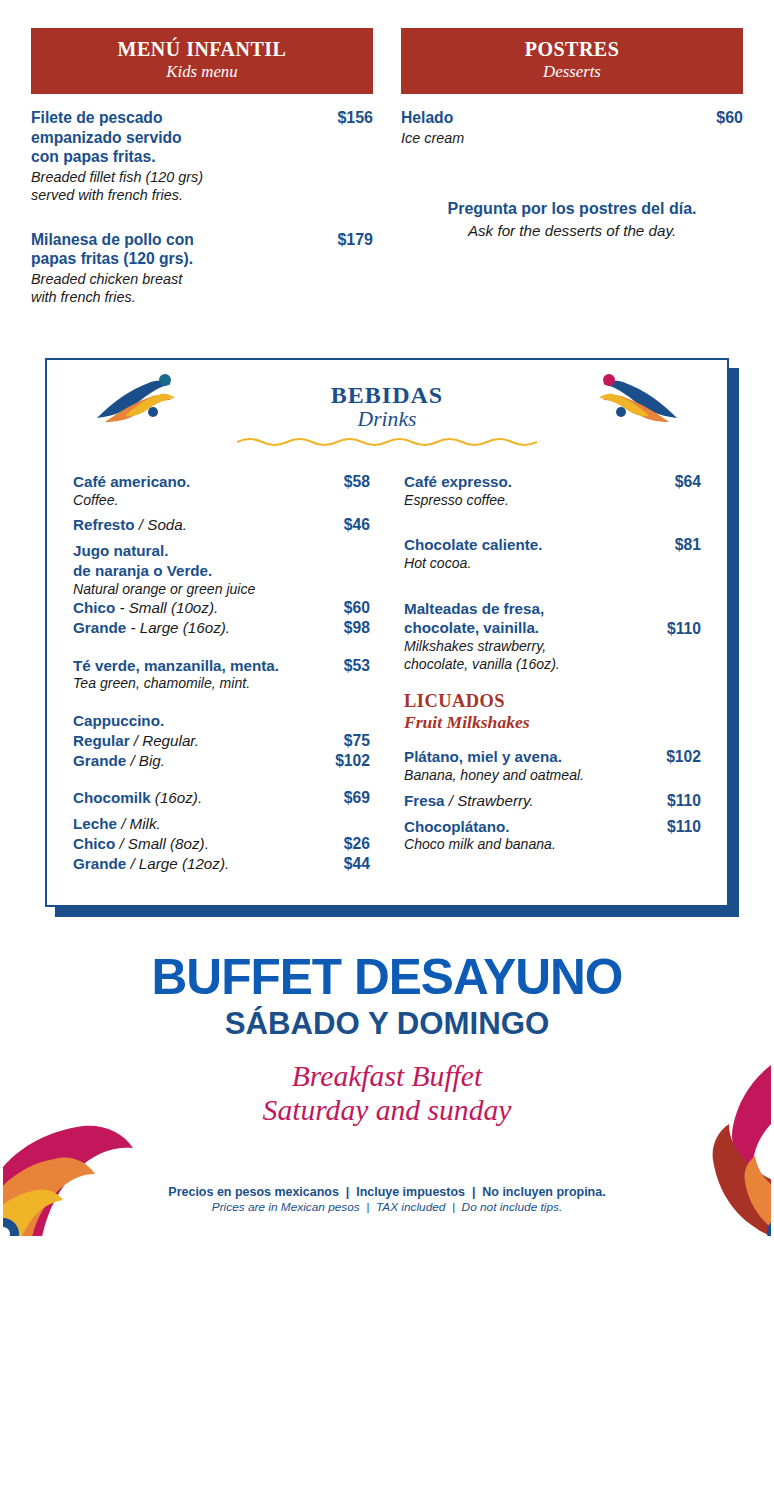Menú Infantil
Kids menu
Filete de pescado
empanizado servido
con papas fritas.
$156
Breaded fillet fish (120 grs)
served with french fries.
Milanesa de pollo con
papas fritas (120 grs).
$179
Breaded chicken breast
with french fries.
Postres
Desserts
Helado
$60
Ice cream
Pregunta por los postres del día.
Ask for the desserts of the day.
Bebidas
Drinks
Café americano.
$58
Coffee.
Refresto / Soda.
$46
Jugo natural.
de naranja o Verde.
Natural orange or green juice
Chico - Small (10oz).
$60
Grande - Large (16oz).
$98
Té verde, manzanilla, menta.
$53
Tea green, chamomile, mint.
Cappuccino.
Regular / Regular.
$75
Grande / Big.
$102
Chocomilk (16oz).
$69
Leche / Milk.
Chico / Small (8oz).
$26
Grande / Large (12oz).
$44
Café expresso.
$64
Espresso coffee.
Chocolate caliente.
$81
Hot cocoa.
Malteadas de fresa,
chocolate, vainilla.
$110
Milkshakes strawberry,
chocolate, vanilla (16oz).
Licuados
Fruit Milkshakes
Plátano, miel y avena.
$102
Banana, honey and oatmeal.
Fresa / Strawberry.
$110
Chocoplátano.
$110
Choco milk and banana.
BUFFET DESAYUNO
SÁBADO Y DOMINGO
Breakfast Buffet
Saturday and sunday
Precios en pesos mexicanos | Incluye impuestos | No incluyen propina.
Prices are in Mexican pesos | TAX included | Do not include tips.